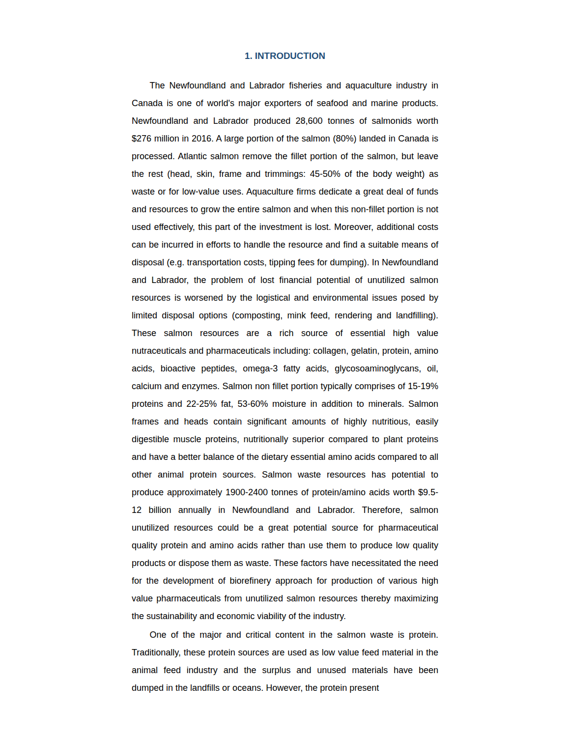1. INTRODUCTION
The Newfoundland and Labrador fisheries and aquaculture industry in Canada is one of world's major exporters of seafood and marine products. Newfoundland and Labrador produced 28,600 tonnes of salmonids worth $276 million in 2016. A large portion of the salmon (80%) landed in Canada is processed. Atlantic salmon remove the fillet portion of the salmon, but leave the rest (head, skin, frame and trimmings: 45-50% of the body weight) as waste or for low-value uses. Aquaculture firms dedicate a great deal of funds and resources to grow the entire salmon and when this non-fillet portion is not used effectively, this part of the investment is lost. Moreover, additional costs can be incurred in efforts to handle the resource and find a suitable means of disposal (e.g. transportation costs, tipping fees for dumping). In Newfoundland and Labrador, the problem of lost financial potential of unutilized salmon resources is worsened by the logistical and environmental issues posed by limited disposal options (composting, mink feed, rendering and landfilling). These salmon resources are a rich source of essential high value nutraceuticals and pharmaceuticals including: collagen, gelatin, protein, amino acids, bioactive peptides, omega-3 fatty acids, glycosoaminoglycans, oil, calcium and enzymes. Salmon non fillet portion typically comprises of 15-19% proteins and 22-25% fat, 53-60% moisture in addition to minerals. Salmon frames and heads contain significant amounts of highly nutritious, easily digestible muscle proteins, nutritionally superior compared to plant proteins and have a better balance of the dietary essential amino acids compared to all other animal protein sources. Salmon waste resources has potential to produce approximately 1900-2400 tonnes of protein/amino acids worth $9.5-12 billion annually in Newfoundland and Labrador. Therefore, salmon unutilized resources could be a great potential source for pharmaceutical quality protein and amino acids rather than use them to produce low quality products or dispose them as waste. These factors have necessitated the need for the development of biorefinery approach for production of various high value pharmaceuticals from unutilized salmon resources thereby maximizing the sustainability and economic viability of the industry.
One of the major and critical content in the salmon waste is protein. Traditionally, these protein sources are used as low value feed material in the animal feed industry and the surplus and unused materials have been dumped in the landfills or oceans. However, the protein present